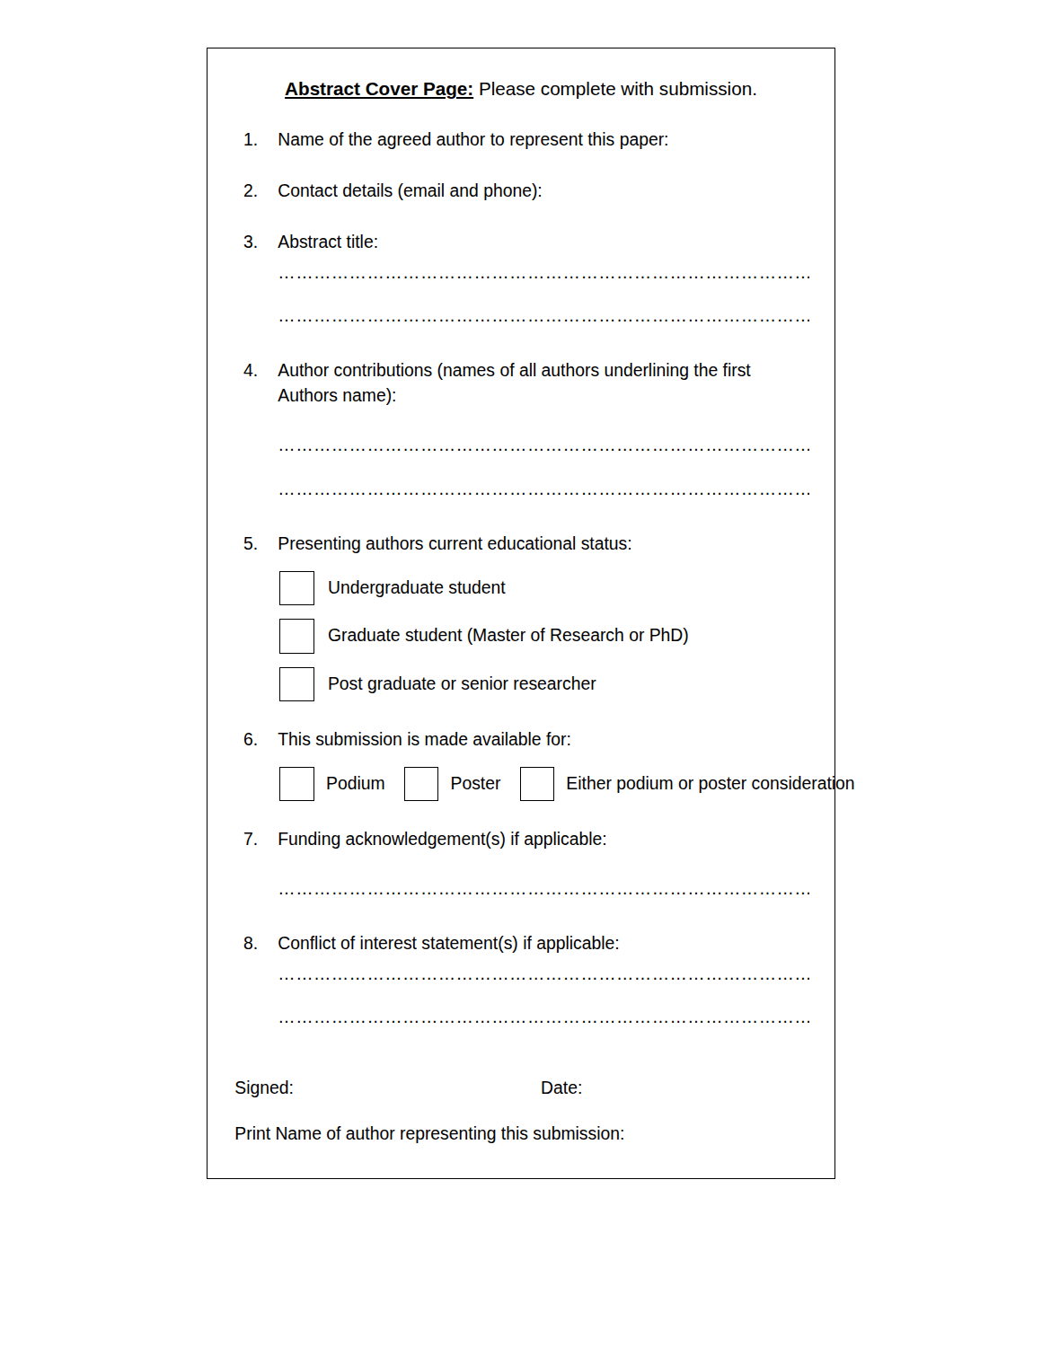Abstract Cover Page: Please complete with submission.
Name of the agreed author to represent this paper:
Contact details (email and phone):
Abstract title: ……………………………………………………………………………………………………………………………………………
…………………………………………………………………………………………………………………………………………….
Author contributions (names of all authors underlining the first Authors name):
………………………………………………………………………………………………………………………………………
……………………………………………………………………………………………………………………………………………
Presenting authors current educational status:
Undergraduate student
Graduate student (Master of Research or PhD)
Post graduate or senior researcher
This submission is made available for:
Podium Poster Either podium or poster consideration
Funding acknowledgement(s) if applicable:
…………………………………………………………………………………………………………………………………………….
Conflict of interest statement(s) if applicable: ……………………………………………………………………………………………………………………………………………
……………………………………………………………………………………………………………………………………………
Signed: Date:
Print Name of author representing this submission: